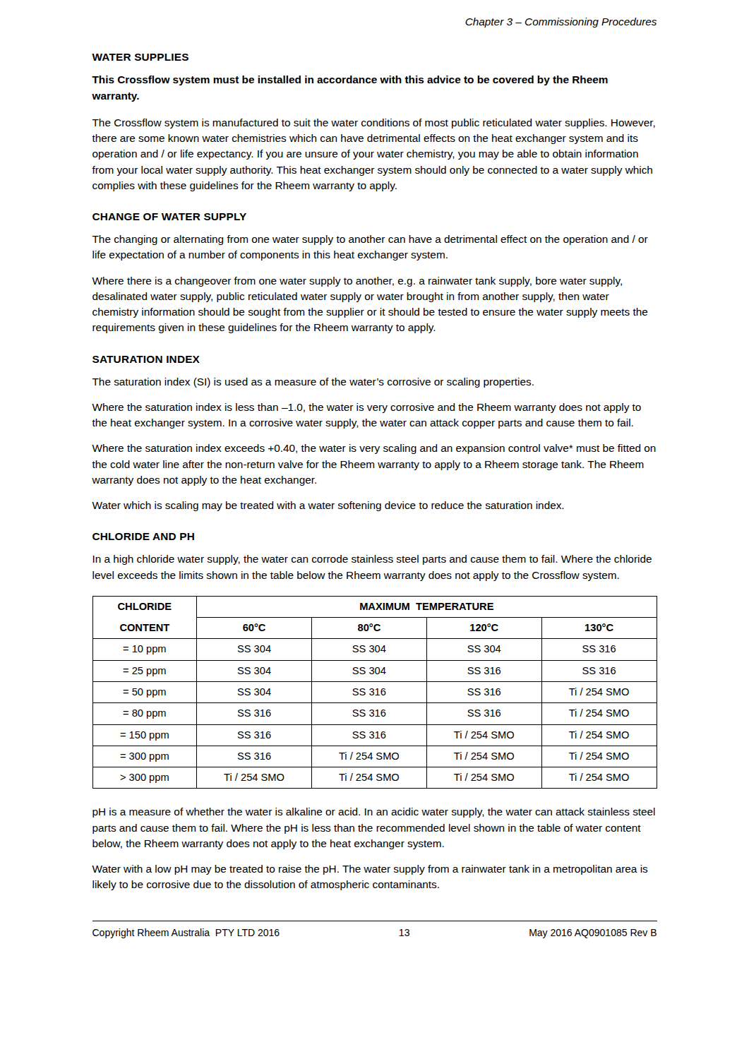Chapter 3 – Commissioning Procedures
WATER SUPPLIES
This Crossflow system must be installed in accordance with this advice to be covered by the Rheem warranty.
The Crossflow system is manufactured to suit the water conditions of most public reticulated water supplies. However, there are some known water chemistries which can have detrimental effects on the heat exchanger system and its operation and / or life expectancy. If you are unsure of your water chemistry, you may be able to obtain information from your local water supply authority. This heat exchanger system should only be connected to a water supply which complies with these guidelines for the Rheem warranty to apply.
CHANGE OF WATER SUPPLY
The changing or alternating from one water supply to another can have a detrimental effect on the operation and / or life expectation of a number of components in this heat exchanger system.
Where there is a changeover from one water supply to another, e.g. a rainwater tank supply, bore water supply, desalinated water supply, public reticulated water supply or water brought in from another supply, then water chemistry information should be sought from the supplier or it should be tested to ensure the water supply meets the requirements given in these guidelines for the Rheem warranty to apply.
SATURATION INDEX
The saturation index (SI) is used as a measure of the water’s corrosive or scaling properties.
Where the saturation index is less than –1.0, the water is very corrosive and the Rheem warranty does not apply to the heat exchanger system. In a corrosive water supply, the water can attack copper parts and cause them to fail.
Where the saturation index exceeds +0.40, the water is very scaling and an expansion control valve* must be fitted on the cold water line after the non-return valve for the Rheem warranty to apply to a Rheem storage tank. The Rheem warranty does not apply to the heat exchanger.
Water which is scaling may be treated with a water softening device to reduce the saturation index.
CHLORIDE AND PH
In a high chloride water supply, the water can corrode stainless steel parts and cause them to fail. Where the chloride level exceeds the limits shown in the table below the Rheem warranty does not apply to the Crossflow system.
| CHLORIDE | MAXIMUM TEMPERATURE |
| --- | --- |
| CONTENT | 60°C | 80°C | 120°C | 130°C |
| = 10 ppm | SS 304 | SS 304 | SS 304 | SS 316 |
| = 25 ppm | SS 304 | SS 304 | SS 316 | SS 316 |
| = 50 ppm | SS 304 | SS 316 | SS 316 | Ti / 254 SMO |
| = 80 ppm | SS 316 | SS 316 | SS 316 | Ti / 254 SMO |
| = 150 ppm | SS 316 | SS 316 | Ti / 254 SMO | Ti / 254 SMO |
| = 300 ppm | SS 316 | Ti / 254 SMO | Ti / 254 SMO | Ti / 254 SMO |
| > 300 ppm | Ti / 254 SMO | Ti / 254 SMO | Ti / 254 SMO | Ti / 254 SMO |
pH is a measure of whether the water is alkaline or acid. In an acidic water supply, the water can attack stainless steel parts and cause them to fail. Where the pH is less than the recommended level shown in the table of water content below, the Rheem warranty does not apply to the heat exchanger system.
Water with a low pH may be treated to raise the pH. The water supply from a rainwater tank in a metropolitan area is likely to be corrosive due to the dissolution of atmospheric contaminants.
Copyright Rheem Australia PTY LTD 2016
13
May 2016 AQ0901085 Rev B